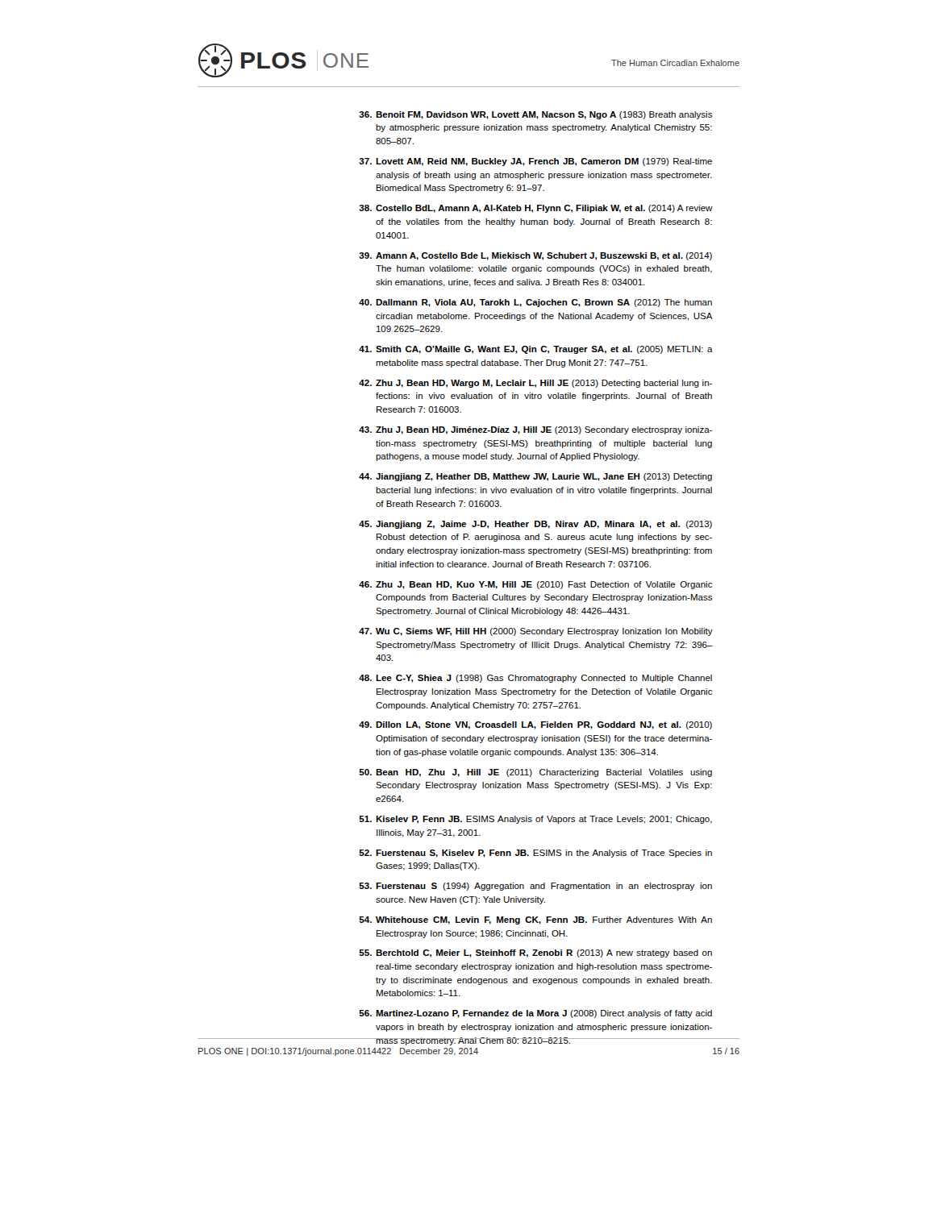PLOS ONE
The Human Circadian Exhalome
36. Benoit FM, Davidson WR, Lovett AM, Nacson S, Ngo A (1983) Breath analysis by atmospheric pressure ionization mass spectrometry. Analytical Chemistry 55: 805–807.
37. Lovett AM, Reid NM, Buckley JA, French JB, Cameron DM (1979) Real-time analysis of breath using an atmospheric pressure ionization mass spectrometer. Biomedical Mass Spectrometry 6: 91–97.
38. Costello BdL, Amann A, Al-Kateb H, Flynn C, Filipiak W, et al. (2014) A review of the volatiles from the healthy human body. Journal of Breath Research 8: 014001.
39. Amann A, Costello Bde L, Miekisch W, Schubert J, Buszewski B, et al. (2014) The human volatilome: volatile organic compounds (VOCs) in exhaled breath, skin emanations, urine, feces and saliva. J Breath Res 8: 034001.
40. Dallmann R, Viola AU, Tarokh L, Cajochen C, Brown SA (2012) The human circadian metabolome. Proceedings of the National Academy of Sciences, USA 109 2625–2629.
41. Smith CA, O’Maille G, Want EJ, Qin C, Trauger SA, et al. (2005) METLIN: a metabolite mass spectral database. Ther Drug Monit 27: 747–751.
42. Zhu J, Bean HD, Wargo M, Leclair L, Hill JE (2013) Detecting bacterial lung infections: in vivo evaluation of in vitro volatile fingerprints. Journal of Breath Research 7: 016003.
43. Zhu J, Bean HD, Jiménez-Díaz J, Hill JE (2013) Secondary electrospray ionization-mass spectrometry (SESI-MS) breathprinting of multiple bacterial lung pathogens, a mouse model study. Journal of Applied Physiology.
44. Jiangjiang Z, Heather DB, Matthew JW, Laurie WL, Jane EH (2013) Detecting bacterial lung infections: in vivo evaluation of in vitro volatile fingerprints. Journal of Breath Research 7: 016003.
45. Jiangjiang Z, Jaime J-D, Heather DB, Nirav AD, Minara IA, et al. (2013) Robust detection of P. aeruginosa and S. aureus acute lung infections by secondary electrospray ionization-mass spectrometry (SESI-MS) breathprinting: from initial infection to clearance. Journal of Breath Research 7: 037106.
46. Zhu J, Bean HD, Kuo Y-M, Hill JE (2010) Fast Detection of Volatile Organic Compounds from Bacterial Cultures by Secondary Electrospray Ionization-Mass Spectrometry. Journal of Clinical Microbiology 48: 4426–4431.
47. Wu C, Siems WF, Hill HH (2000) Secondary Electrospray Ionization Ion Mobility Spectrometry/Mass Spectrometry of Illicit Drugs. Analytical Chemistry 72: 396–403.
48. Lee C-Y, Shiea J (1998) Gas Chromatography Connected to Multiple Channel Electrospray Ionization Mass Spectrometry for the Detection of Volatile Organic Compounds. Analytical Chemistry 70: 2757–2761.
49. Dillon LA, Stone VN, Croasdell LA, Fielden PR, Goddard NJ, et al. (2010) Optimisation of secondary electrospray ionisation (SESI) for the trace determination of gas-phase volatile organic compounds. Analyst 135: 306–314.
50. Bean HD, Zhu J, Hill JE (2011) Characterizing Bacterial Volatiles using Secondary Electrospray Ionization Mass Spectrometry (SESI-MS). J Vis Exp: e2664.
51. Kiselev P, Fenn JB. ESIMS Analysis of Vapors at Trace Levels; 2001; Chicago, Illinois, May 27–31, 2001.
52. Fuerstenau S, Kiselev P, Fenn JB. ESIMS in the Analysis of Trace Species in Gases; 1999; Dallas(TX).
53. Fuerstenau S (1994) Aggregation and Fragmentation in an electrospray ion source. New Haven (CT): Yale University.
54. Whitehouse CM, Levin F, Meng CK, Fenn JB. Further Adventures With An Electrospray Ion Source; 1986; Cincinnati, OH.
55. Berchtold C, Meier L, Steinhoff R, Zenobi R (2013) A new strategy based on real-time secondary electrospray ionization and high-resolution mass spectrometry to discriminate endogenous and exogenous compounds in exhaled breath. Metabolomics: 1–11.
56. Martinez-Lozano P, Fernandez de la Mora J (2008) Direct analysis of fatty acid vapors in breath by electrospray ionization and atmospheric pressure ionization-mass spectrometry. Anal Chem 80: 8210–8215.
PLOS ONE | DOI:10.1371/journal.pone.0114422 December 29, 2014
15 / 16